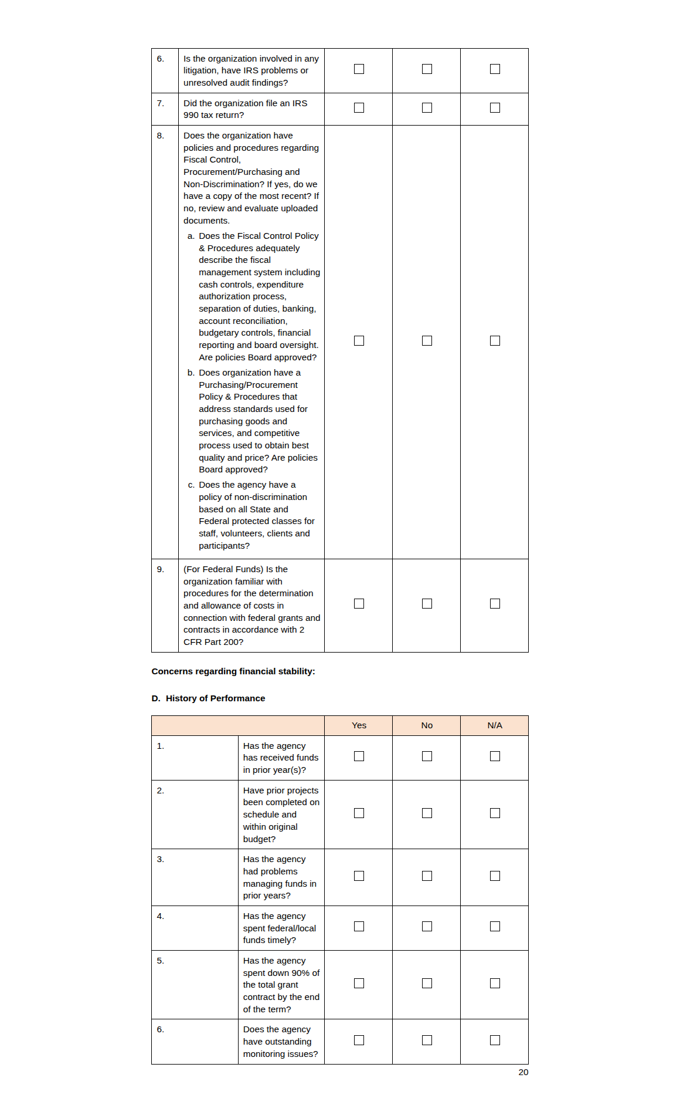| 6. | Is the organization involved in any litigation, have IRS problems or unresolved audit findings? | | | |
| 7. | Did the organization file an IRS 990 tax return? | | | |
| 8. | Does the organization have policies and procedures regarding Fiscal Control, Procurement/Purchasing and Non-Discrimination? If yes, do we have a copy of the most recent? If no, review and evaluate uploaded documents. Does the Fiscal Control Policy & Procedures adequately describe the fiscal management system including cash controls, expenditure authorization process, separation of duties, banking, account reconciliation, budgetary controls, financial reporting and board oversight. Are policies Board approved? Does organization have a Purchasing/Procurement Policy & Procedures that address standards used for purchasing goods and services, and competitive process used to obtain best quality and price? Are policies Board approved? Does the agency have a policy of non-discrimination based on all State and Federal protected classes for staff, volunteers, clients and participants? | | | |
| 9. | (For Federal Funds) Is the organization familiar with procedures for the determination and allowance of costs in connection with federal grants and contracts in accordance with 2 CFR Part 200? | | | |
Concerns regarding financial stability:
D. History of Performance
| | Yes | No | N/A |
| 1. | Has the agency has received funds in prior year(s)? | | | |
| 2. | Have prior projects been completed on schedule and within original budget? | | | |
| 3. | Has the agency had problems managing funds in prior years? | | | |
| 4. | Has the agency spent federal/local funds timely? | | | |
| 5. | Has the agency spent down 90% of the total grant contract by the end of the term? | | | |
| 6. | Does the agency have outstanding monitoring issues? | | | |
20